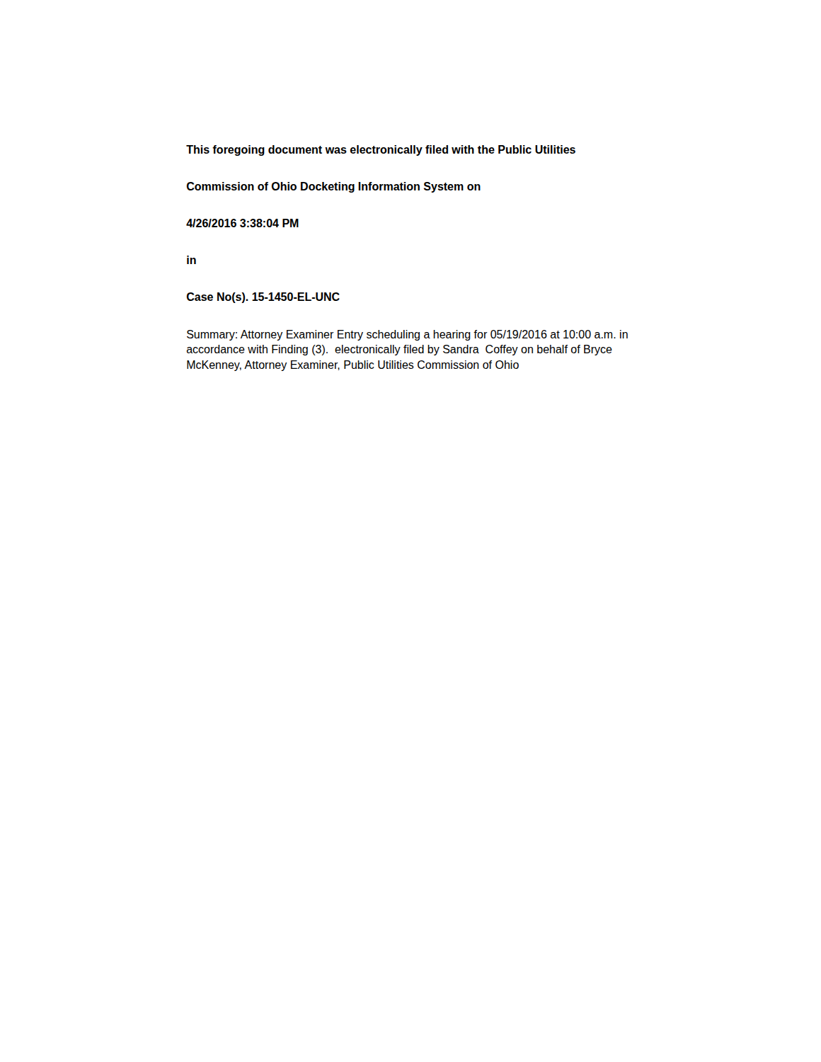This foregoing document was electronically filed with the Public Utilities
Commission of Ohio Docketing Information System on
4/26/2016 3:38:04 PM
in
Case No(s). 15-1450-EL-UNC
Summary: Attorney Examiner Entry scheduling a hearing for 05/19/2016 at 10:00 a.m. in accordance with Finding (3). electronically filed by Sandra Coffey on behalf of Bryce McKenney, Attorney Examiner, Public Utilities Commission of Ohio